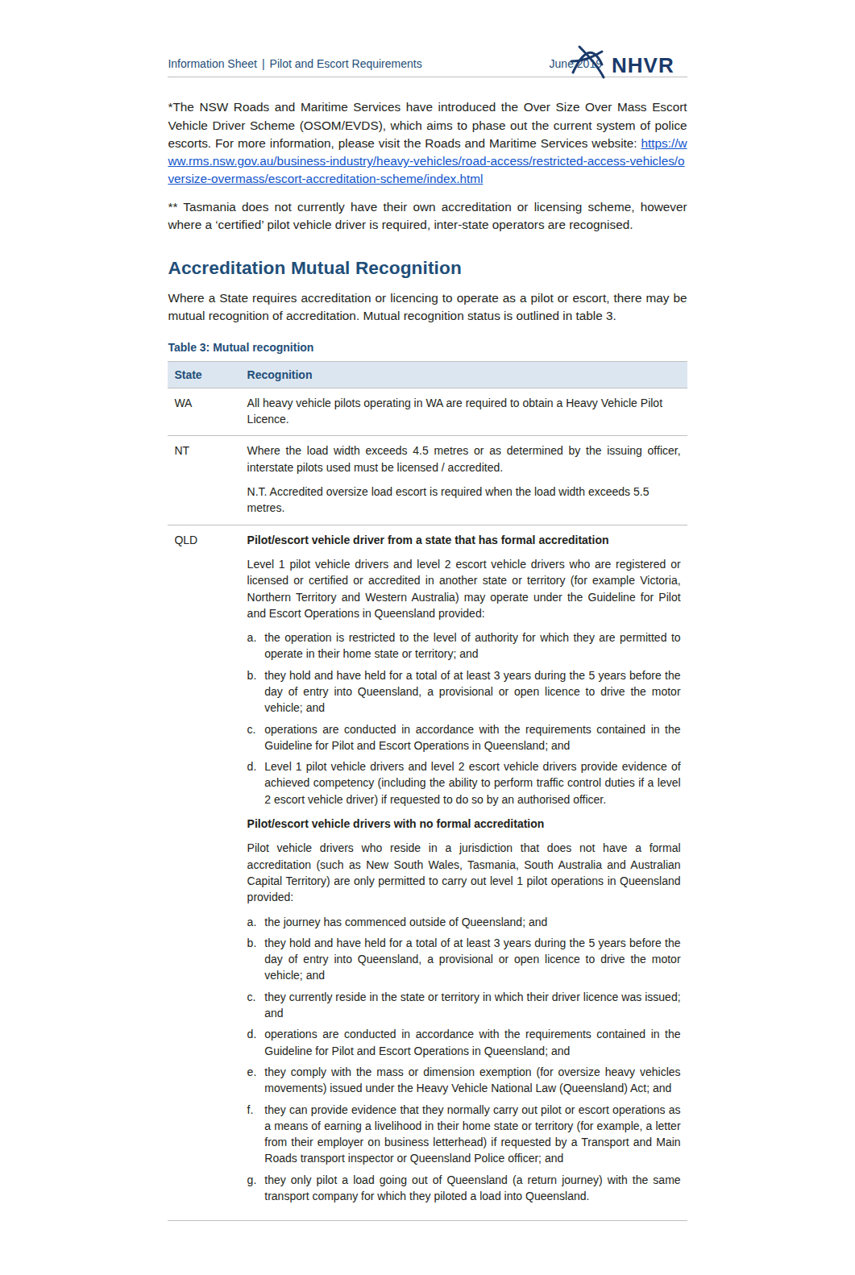NHVR
Information Sheet|Pilot and Escort Requirements
June 2019
*The NSW Roads and Maritime Services have introduced the Over Size Over Mass Escort Vehicle Driver Scheme (OSOM/EVDS), which aims to phase out the current system of police escorts. For more information, please visit the Roads and Maritime Services website: https://www.rms.nsw.gov.au/business-industry/heavy-vehicles/road-access/restricted-access-vehicles/oversize-overmass/escort-accreditation-scheme/index.html
** Tasmania does not currently have their own accreditation or licensing scheme, however where a ‘certified’ pilot vehicle driver is required, inter-state operators are recognised.
Accreditation Mutual Recognition
Where a State requires accreditation or licencing to operate as a pilot or escort, there may be mutual recognition of accreditation. Mutual recognition status is outlined in table 3.
Table 3: Mutual recognition
| State | Recognition |
| --- | --- |
| WA | All heavy vehicle pilots operating in WA are required to obtain a Heavy Vehicle Pilot Licence. |
| NT | Where the load width exceeds 4.5 metres or as determined by the issuing officer, interstate pilots used must be licensed / accredited. N.T. Accredited oversize load escort is required when the load width exceeds 5.5 metres. |
| QLD | Pilot/escort vehicle driver from a state that has formal accreditation Level 1 pilot vehicle drivers and level 2 escort vehicle drivers who are registered or licensed or certified or accredited in another state or territory (for example Victoria, Northern Territory and Western Australia) may operate under the Guideline for Pilot and Escort Operations in Queensland provided: the operation is restricted to the level of authority for which they are permitted to operate in their home state or territory; and they hold and have held for a total of at least 3 years during the 5 years before the day of entry into Queensland, a provisional or open licence to drive the motor vehicle; and operations are conducted in accordance with the requirements contained in the Guideline for Pilot and Escort Operations in Queensland; and Level 1 pilot vehicle drivers and level 2 escort vehicle drivers provide evidence of achieved competency (including the ability to perform traffic control duties if a level 2 escort vehicle driver) if requested to do so by an authorised officer. Pilot/escort vehicle drivers with no formal accreditation Pilot vehicle drivers who reside in a jurisdiction that does not have a formal accreditation (such as New South Wales, Tasmania, South Australia and Australian Capital Territory) are only permitted to carry out level 1 pilot operations in Queensland provided: the journey has commenced outside of Queensland; and they hold and have held for a total of at least 3 years during the 5 years before the day of entry into Queensland, a provisional or open licence to drive the motor vehicle; and they currently reside in the state or territory in which their driver licence was issued; and operations are conducted in accordance with the requirements contained in the Guideline for Pilot and Escort Operations in Queensland; and they comply with the mass or dimension exemption (for oversize heavy vehicles movements) issued under the Heavy Vehicle National Law (Queensland) Act; and they can provide evidence that they normally carry out pilot or escort operations as a means of earning a livelihood in their home state or territory (for example, a letter from their employer on business letterhead) if requested by a Transport and Main Roads transport inspector or Queensland Police officer; and they only pilot a load going out of Queensland (a return journey) with the same transport company for which they piloted a load into Queensland. |